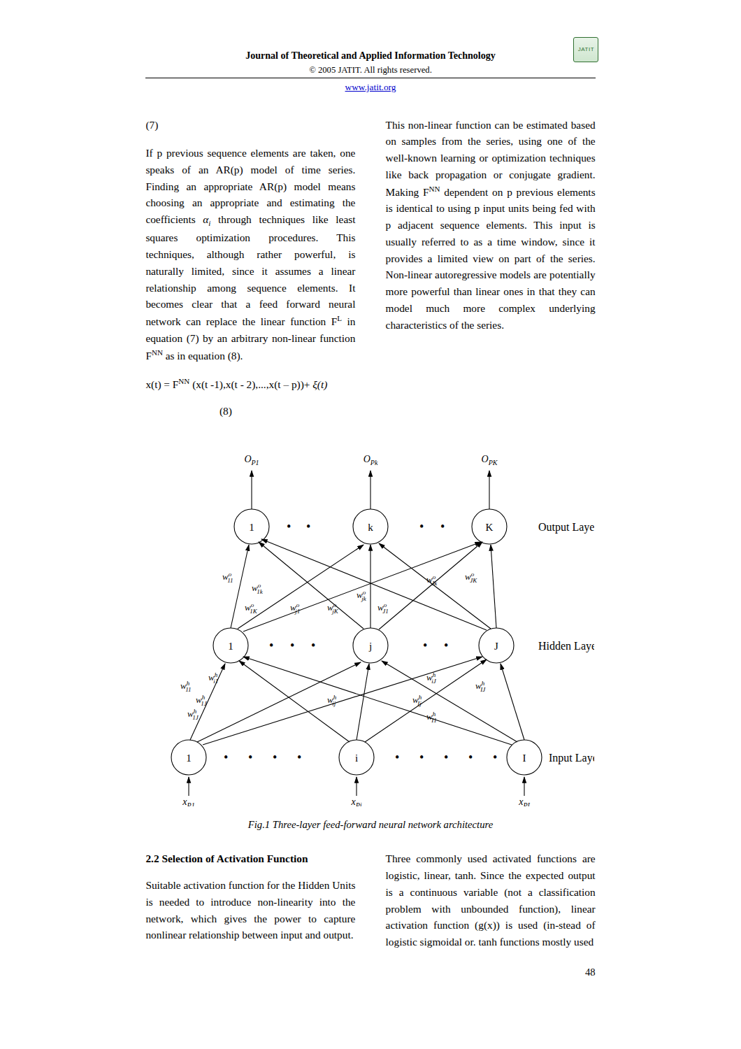JATIT
Journal of Theoretical and Applied Information Technology
© 2005 JATIT. All rights reserved.
www.jatit.org
(7)
If p previous sequence elements are taken, one speaks of an AR(p) model of time series. Finding an appropriate AR(p) model means choosing an appropriate and estimating the coefficients αi through techniques like least squares optimization procedures. This techniques, although rather powerful, is naturally limited, since it assumes a linear relationship among sequence elements. It becomes clear that a feed forward neural network can replace the linear function FL in equation (7) by an arbitrary non-linear function FNN as in equation (8).
x(t) = FNN (x(t -1),x(t - 2),...,x(t – p))+ ξ(t)
(8)
This non-linear function can be estimated based on samples from the series, using one of the well-known learning or optimization techniques like back propagation or conjugate gradient. Making FNN dependent on p previous elements is identical to using p input units being fed with p adjacent sequence elements. This input is usually referred to as a time window, since it provides a limited view on part of the series. Non-linear autoregressive models are potentially more powerful than linear ones in that they can model much more complex underlying characteristics of the series.
1 k K 1 j J 1 i I • • • • • • • • • • • • • • • • • • Output Layer Hidden Layer Input Layer OP1 OPk OPK xP1 xPi xPI wo11 wo1k wo1K woj1 wojk wojK woJ1 woJk woJK wh11 whi1 wh1J wh1J whij whiJ whIj whIJ whI1
Fig.1 Three-layer feed-forward neural network architecture
2.2 Selection of Activation Function
Suitable activation function for the Hidden Units is needed to introduce non-linearity into the network, which gives the power to capture nonlinear relationship between input and output.
Three commonly used activated functions are logistic, linear, tanh. Since the expected output is a continuous variable (not a classification problem with unbounded function), linear activation function (g(x)) is used (in-stead of logistic sigmoidal or. tanh functions mostly used
48